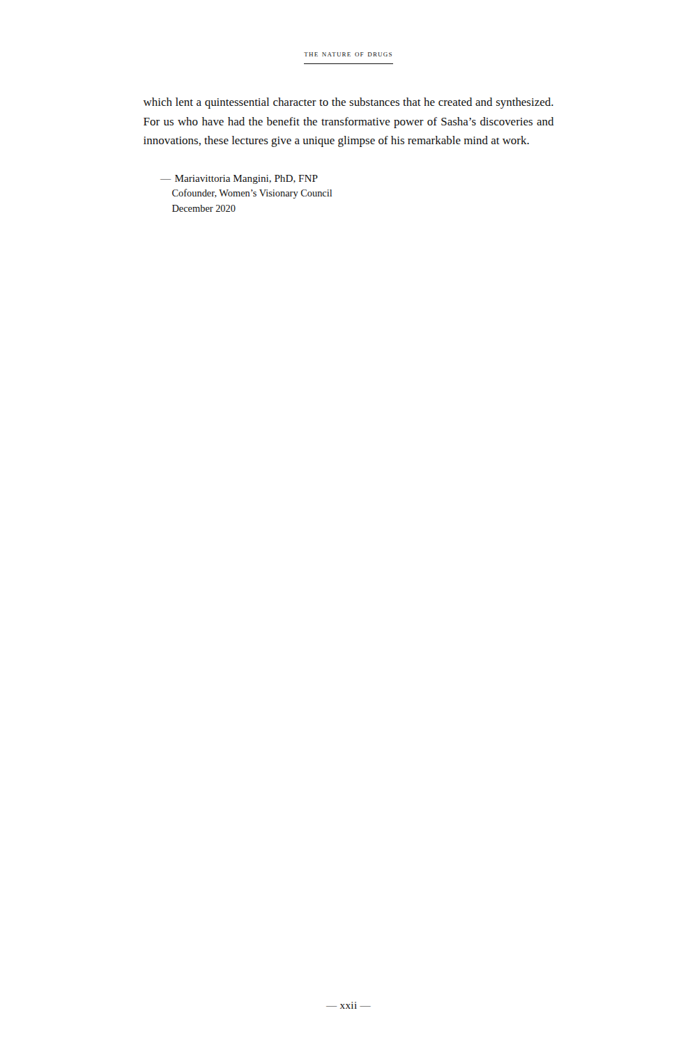The Nature of Drugs
which lent a quintessential character to the substances that he created and synthesized. For us who have had the benefit the transformative power of Sasha’s discoveries and innovations, these lectures give a unique glimpse of his remarkable mind at work.
—Mariavittoria Mangini, PhD, FNP
Cofounder, Women’s Visionary Council
December 2020
— xxii —